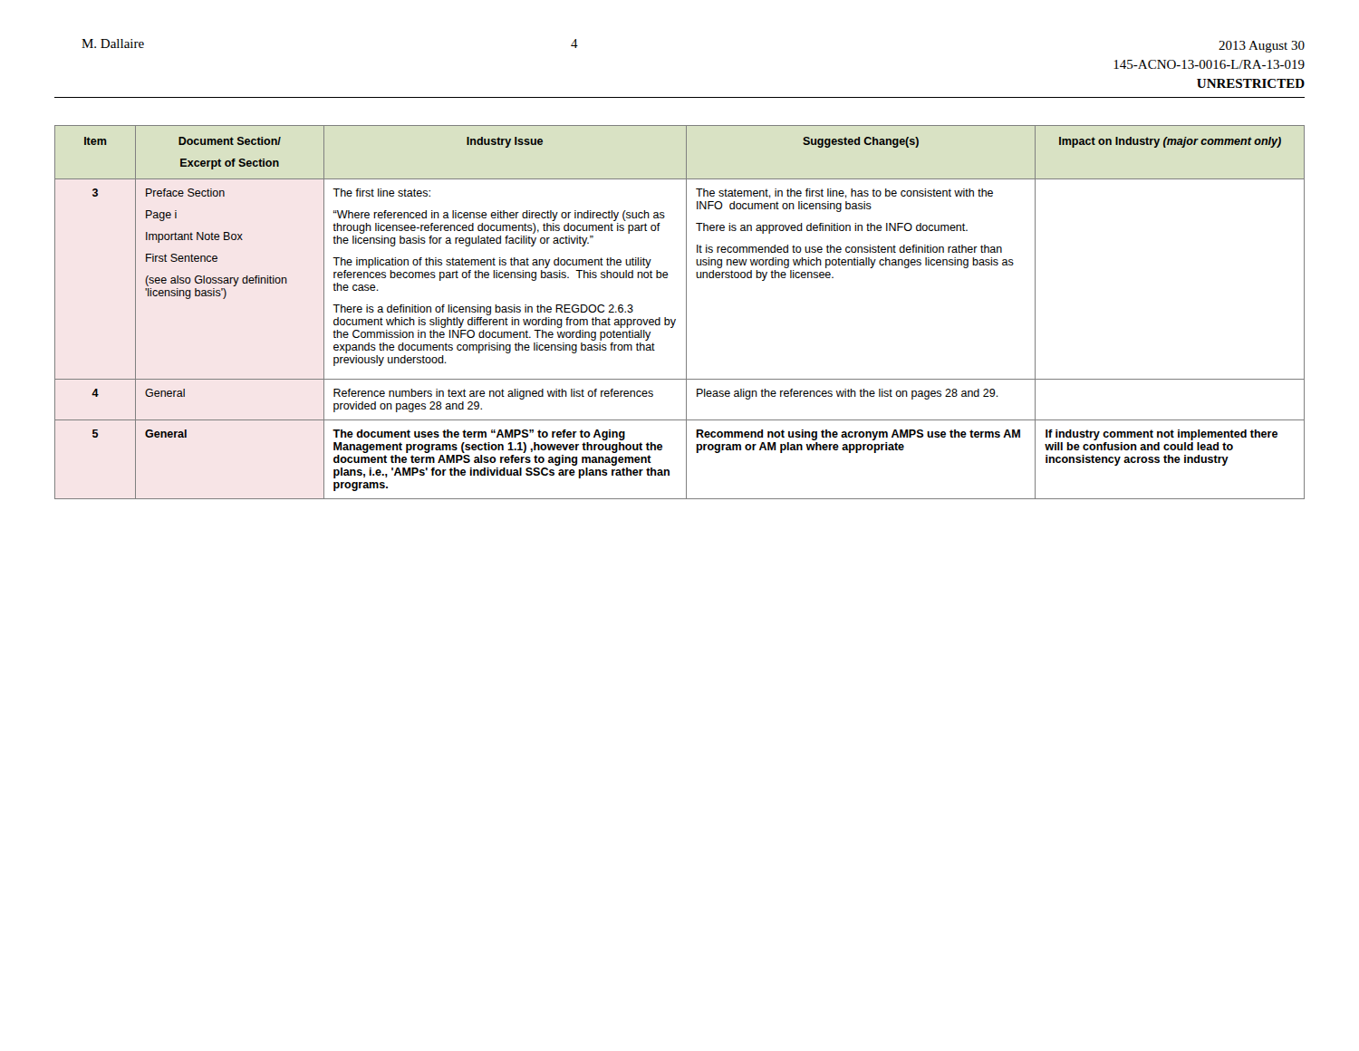M. Dallaire
4
2013 August 30
145-ACNO-13-0016-L/RA-13-019
UNRESTRICTED
| Item | Document Section/ Excerpt of Section | Industry Issue | Suggested Change(s) | Impact on Industry (major comment only) |
| --- | --- | --- | --- | --- |
| 3 | Preface Section Page i Important Note Box First Sentence (see also Glossary definition 'licensing basis') | The first line states: “Where referenced in a license either directly or indirectly (such as through licensee-referenced documents), this document is part of the licensing basis for a regulated facility or activity.” The implication of this statement is that any document the utility references becomes part of the licensing basis. This should not be the case. There is a definition of licensing basis in the REGDOC 2.6.3 document which is slightly different in wording from that approved by the Commission in the INFO document. The wording potentially expands the documents comprising the licensing basis from that previously understood. | The statement, in the first line, has to be consistent with the INFO document on licensing basis There is an approved definition in the INFO document. It is recommended to use the consistent definition rather than using new wording which potentially changes licensing basis as understood by the licensee. | |
| 4 | General | Reference numbers in text are not aligned with list of references provided on pages 28 and 29. | Please align the references with the list on pages 28 and 29. | |
| 5 | General | The document uses the term “AMPS” to refer to Aging Management programs (section 1.1) ,however throughout the document the term AMPS also refers to aging management plans, i.e., 'AMPs' for the individual SSCs are plans rather than programs. | Recommend not using the acronym AMPS use the terms AM program or AM plan where appropriate | If industry comment not implemented there will be confusion and could lead to inconsistency across the industry |